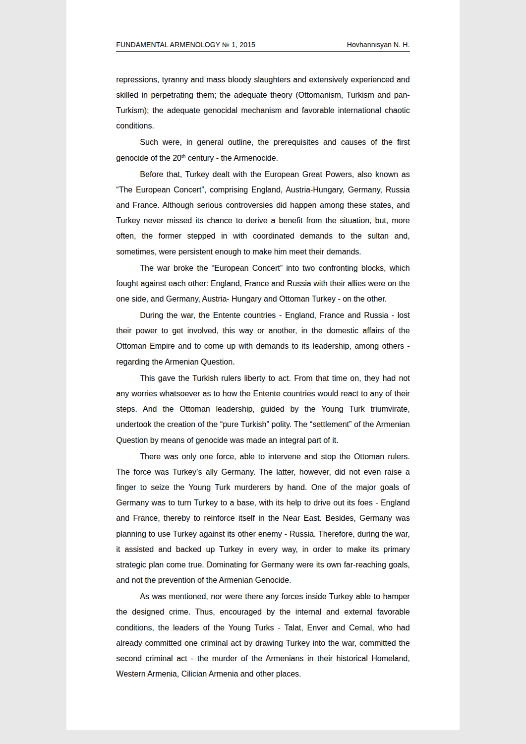FUNDAMENTAL ARMENOLOGY № 1, 2015 Hovhannisyan N. H.
repressions, tyranny and mass bloody slaughters and extensively experienced and skilled in perpetrating them; the adequate theory (Ottomanism, Turkism and pan-Turkism); the adequate genocidal mechanism and favorable international chaotic conditions.
Such were, in general outline, the prerequisites and causes of the first genocide of the 20th century - the Armenocide.
Before that, Turkey dealt with the European Great Powers, also known as “The European Concert”, comprising England, Austria-Hungary, Germany, Russia and France. Although serious controversies did happen among these states, and Turkey never missed its chance to derive a benefit from the situation, but, more often, the former stepped in with coordinated demands to the sultan and, sometimes, were persistent enough to make him meet their demands.
The war broke the “European Concert” into two confronting blocks, which fought against each other: England, France and Russia with their allies were on the one side, and Germany, Austria- Hungary and Ottoman Turkey - on the other.
During the war, the Entente countries - England, France and Russia - lost their power to get involved, this way or another, in the domestic affairs of the Ottoman Empire and to come up with demands to its leadership, among others - regarding the Armenian Question.
This gave the Turkish rulers liberty to act. From that time on, they had not any worries whatsoever as to how the Entente countries would react to any of their steps. And the Ottoman leadership, guided by the Young Turk triumvirate, undertook the creation of the “pure Turkish” polity. The “settlement” of the Armenian Question by means of genocide was made an integral part of it.
There was only one force, able to intervene and stop the Ottoman rulers. The force was Turkey’s ally Germany. The latter, however, did not even raise a finger to seize the Young Turk murderers by hand. One of the major goals of Germany was to turn Turkey to a base, with its help to drive out its foes - England and France, thereby to reinforce itself in the Near East. Besides, Germany was planning to use Turkey against its other enemy - Russia. Therefore, during the war, it assisted and backed up Turkey in every way, in order to make its primary strategic plan come true. Dominating for Germany were its own far-reaching goals, and not the prevention of the Armenian Genocide.
As was mentioned, nor were there any forces inside Turkey able to hamper the designed crime. Thus, encouraged by the internal and external favorable conditions, the leaders of the Young Turks - Talat, Enver and Cemal, who had already committed one criminal act by drawing Turkey into the war, committed the second criminal act - the murder of the Armenians in their historical Homeland, Western Armenia, Cilician Armenia and other places.